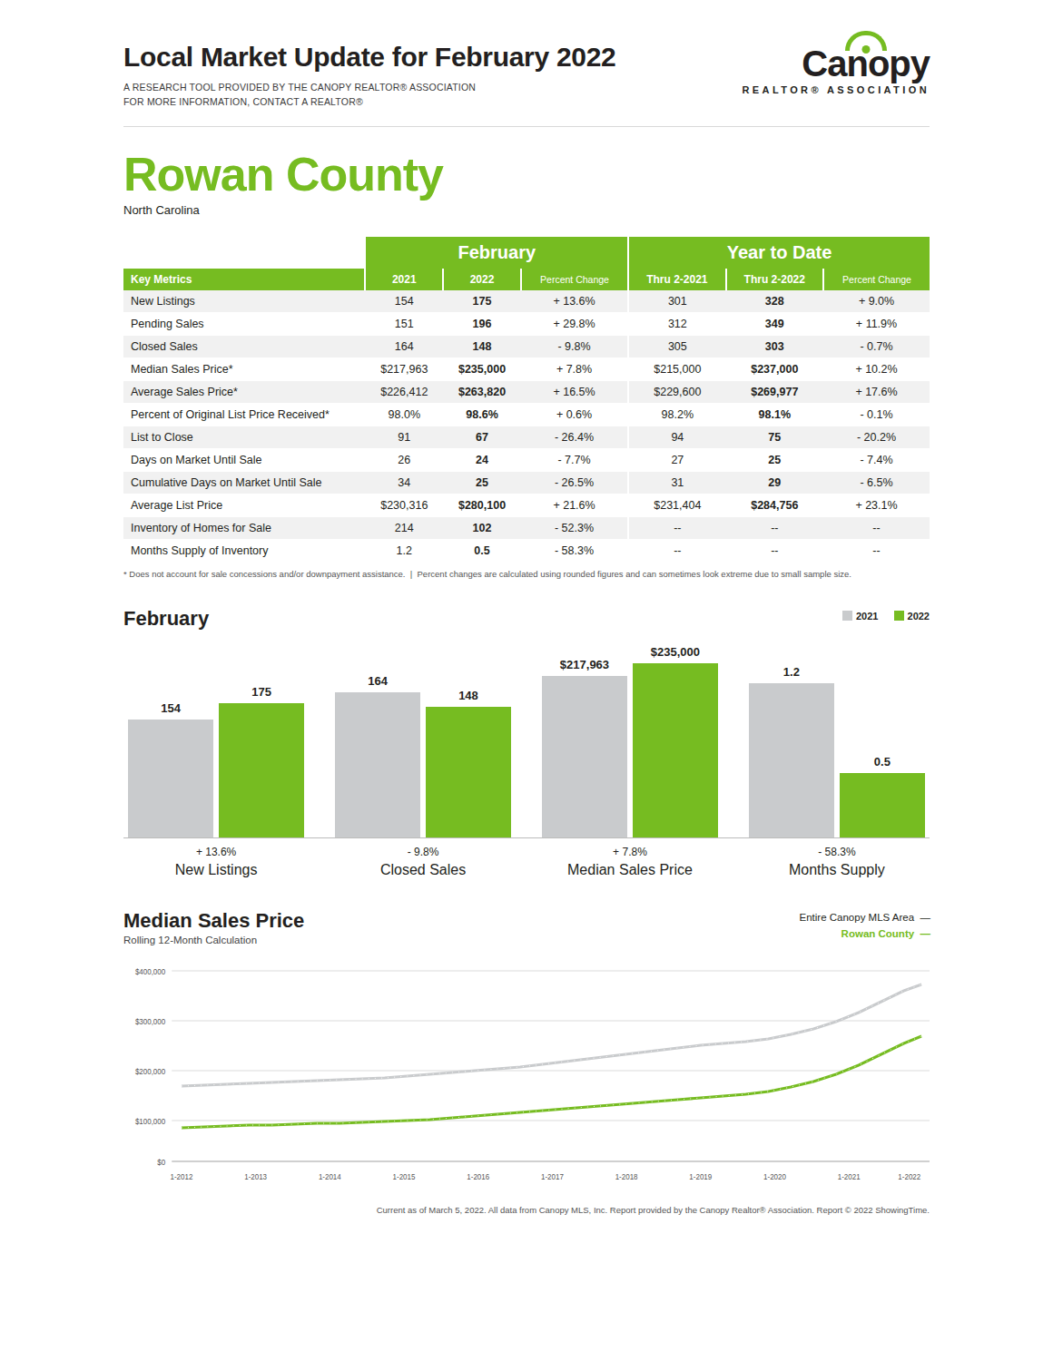Local Market Update for February 2022
A research tool provided by the Canopy Realtor® Association
For more information, contact a Realtor®
Canopy
REALTOR® ASSOCIATION
Rowan County
North Carolina
| | February | Year to Date |
| --- | --- | --- |
| Key Metrics | 2021 | 2022 | Percent Change | Thru 2-2021 | Thru 2-2022 | Percent Change |
| New Listings | 154 | 175 | + 13.6% | 301 | 328 | + 9.0% |
| Pending Sales | 151 | 196 | + 29.8% | 312 | 349 | + 11.9% |
| Closed Sales | 164 | 148 | - 9.8% | 305 | 303 | - 0.7% |
| Median Sales Price* | $217,963 | $235,000 | + 7.8% | $215,000 | $237,000 | + 10.2% |
| Average Sales Price* | $226,412 | $263,820 | + 16.5% | $229,600 | $269,977 | + 17.6% |
| Percent of Original List Price Received* | 98.0% | 98.6% | + 0.6% | 98.2% | 98.1% | - 0.1% |
| List to Close | 91 | 67 | - 26.4% | 94 | 75 | - 20.2% |
| Days on Market Until Sale | 26 | 24 | - 7.7% | 27 | 25 | - 7.4% |
| Cumulative Days on Market Until Sale | 34 | 25 | - 26.5% | 31 | 29 | - 6.5% |
| Average List Price | $230,316 | $280,100 | + 21.6% | $231,404 | $284,756 | + 23.1% |
| Inventory of Homes for Sale | 214 | 102 | - 52.3% | -- | -- | -- |
| Months Supply of Inventory | 1.2 | 0.5 | - 58.3% | -- | -- | -- |
* Does not account for sale concessions and/or downpayment assistance. | Percent changes are calculated using rounded figures and can sometimes look extreme due to small sample size.
February
2021 2022
154
175
164
148
$217,963
$235,000
1.2
0.5
+ 13.6%
New Listings
- 9.8%
Closed Sales
+ 7.8%
Median Sales Price
- 58.3%
Months Supply
Median Sales Price
Rolling 12-Month Calculation
Entire Canopy MLS Area —
Rowan County —
$400,000 $300,000 $200,000 $100,000 $0 1-2012 1-2013 1-2014 1-2015 1-2016 1-2017 1-2018 1-2019 1-2020 1-2021 1-2022
Current as of March 5, 2022. All data from Canopy MLS, Inc. Report provided by the Canopy Realtor® Association. Report © 2022 ShowingTime.